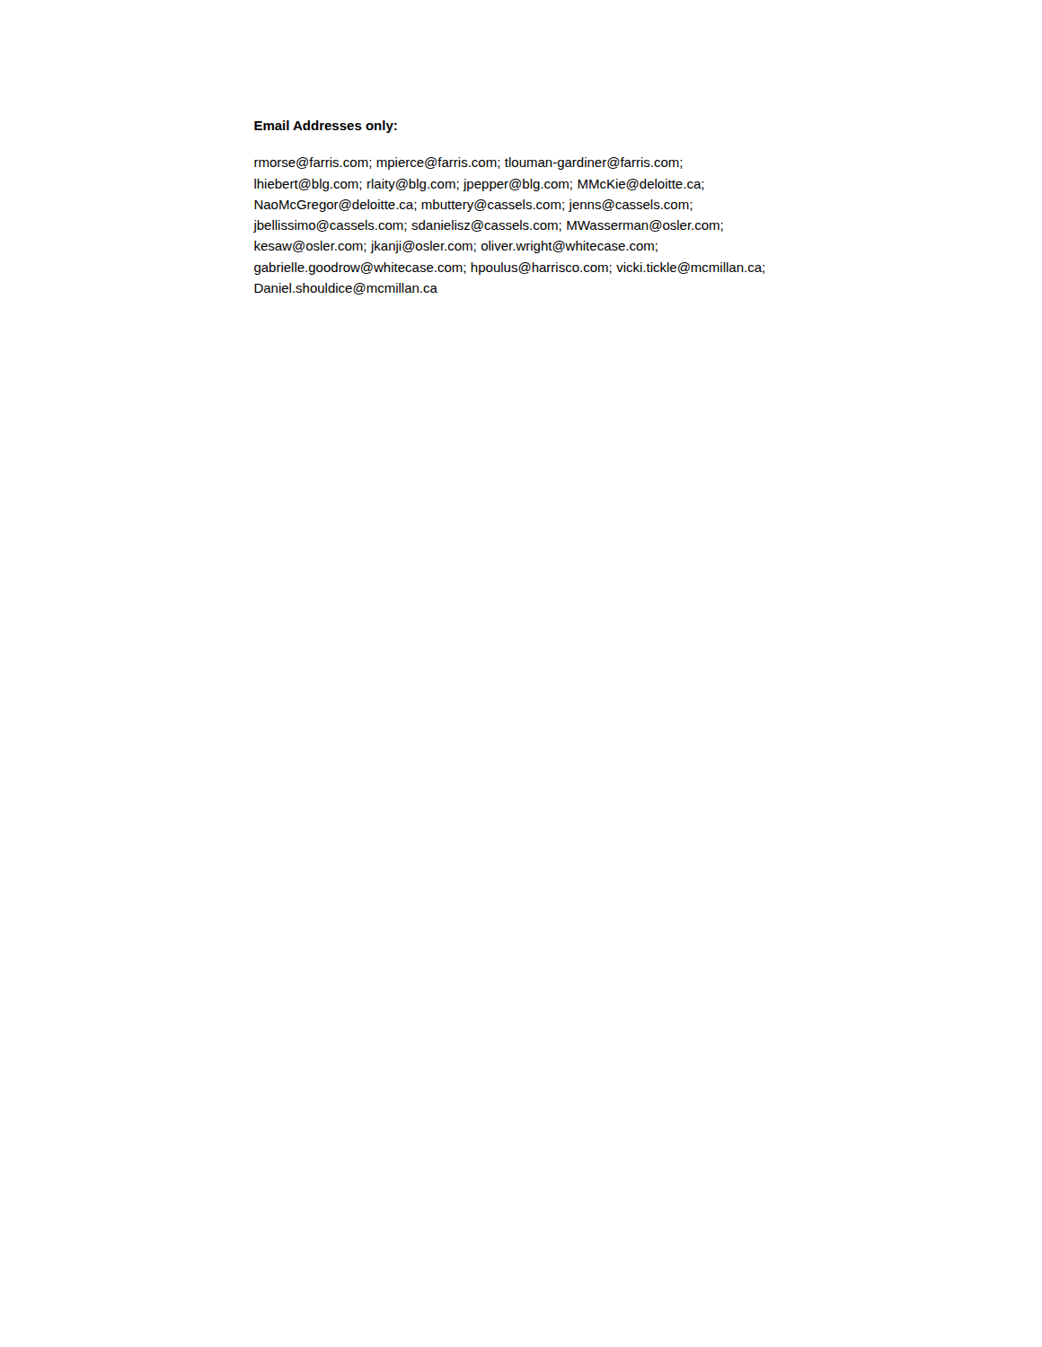Email Addresses only:
rmorse@farris.com; mpierce@farris.com; tlouman-gardiner@farris.com; lhiebert@blg.com; rlaity@blg.com; jpepper@blg.com; MMcKie@deloitte.ca; NaoMcGregor@deloitte.ca; mbuttery@cassels.com; jenns@cassels.com; jbellissimo@cassels.com; sdanielisz@cassels.com; MWasserman@osler.com; kesaw@osler.com; jkanji@osler.com; oliver.wright@whitecase.com; gabrielle.goodrow@whitecase.com; hpoulus@harrisco.com; vicki.tickle@mcmillan.ca; Daniel.shouldice@mcmillan.ca